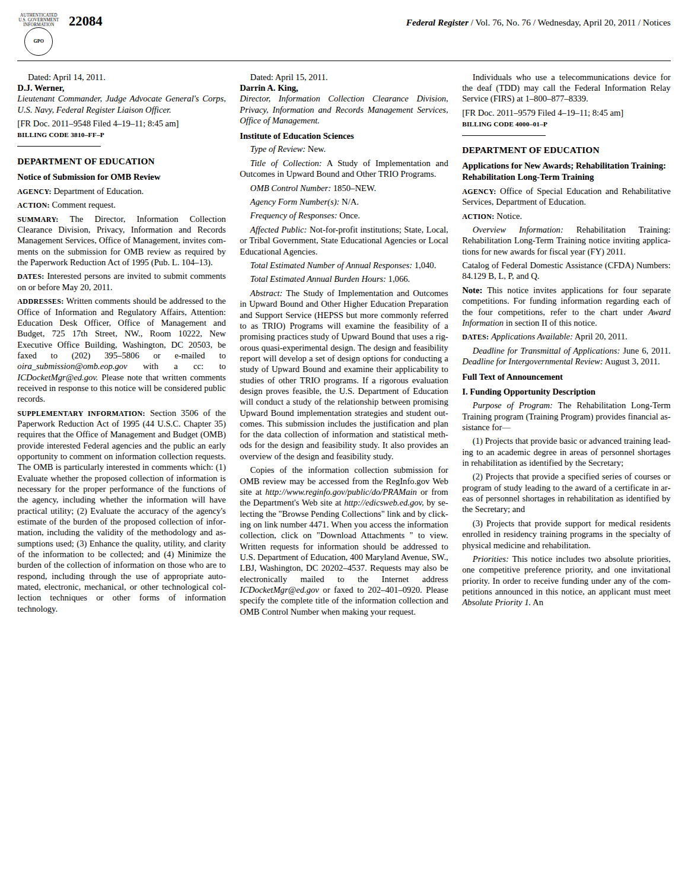AUTHENTICATED
U.S. GOVERNMENT
INFORMATION
GPO
22084
Federal Register / Vol. 76, No. 76 / Wednesday, April 20, 2011 / Notices
Dated: April 14, 2011.
D.J. Werner,
Lieutenant Commander, Judge Advocate General's Corps, U.S. Navy, Federal Register Liaison Officer.
[FR Doc. 2011–9548 Filed 4–19–11; 8:45 am]
BILLING CODE 3810–FF–P
DEPARTMENT OF EDUCATION
Notice of Submission for OMB Review
AGENCY: Department of Education.
ACTION: Comment request.
SUMMARY: The Director, Information Collection Clearance Division, Privacy, Information and Records Management Services, Office of Management, invites comments on the submission for OMB review as required by the Paperwork Reduction Act of 1995 (Pub. L. 104–13).
DATES: Interested persons are invited to submit comments on or before May 20, 2011.
ADDRESSES: Written comments should be addressed to the Office of Information and Regulatory Affairs, Attention: Education Desk Officer, Office of Management and Budget, 725 17th Street, NW., Room 10222, New Executive Office Building, Washington, DC 20503, be faxed to (202) 395–5806 or e-mailed to oira_submission@omb.eop.gov with a cc: to ICDocketMgr@ed.gov. Please note that written comments received in response to this notice will be considered public records.
SUPPLEMENTARY INFORMATION: Section 3506 of the Paperwork Reduction Act of 1995 (44 U.S.C. Chapter 35) requires that the Office of Management and Budget (OMB) provide interested Federal agencies and the public an early opportunity to comment on information collection requests. The OMB is particularly interested in comments which: (1) Evaluate whether the proposed collection of information is necessary for the proper performance of the functions of the agency, including whether the information will have practical utility; (2) Evaluate the accuracy of the agency's estimate of the burden of the proposed collection of information, including the validity of the methodology and assumptions used; (3) Enhance the quality, utility, and clarity of the information to be collected; and (4) Minimize the burden of the collection of information on those who are to respond, including through the use of appropriate automated, electronic, mechanical, or other technological collection techniques or other forms of information technology.
Dated: April 15, 2011.
Darrin A. King,
Director, Information Collection Clearance Division, Privacy, Information and Records Management Services, Office of Management.
Institute of Education Sciences
Type of Review: New.
Title of Collection: A Study of Implementation and Outcomes in Upward Bound and Other TRIO Programs.
OMB Control Number: 1850–NEW.
Agency Form Number(s): N/A.
Frequency of Responses: Once.
Affected Public: Not-for-profit institutions; State, Local, or Tribal Government, State Educational Agencies or Local Educational Agencies.
Total Estimated Number of Annual Responses: 1,040.
Total Estimated Annual Burden Hours: 1,066.
Abstract: The Study of Implementation and Outcomes in Upward Bound and Other Higher Education Preparation and Support Service (HEPSS but more commonly referred to as TRIO) Programs will examine the feasibility of a promising practices study of Upward Bound that uses a rigorous quasi-experimental design. The design and feasibility report will develop a set of design options for conducting a study of Upward Bound and examine their applicability to studies of other TRIO programs. If a rigorous evaluation design proves feasible, the U.S. Department of Education will conduct a study of the relationship between promising Upward Bound implementation strategies and student outcomes. This submission includes the justification and plan for the data collection of information and statistical methods for the design and feasibility study. It also provides an overview of the design and feasibility study.
Copies of the information collection submission for OMB review may be accessed from the RegInfo.gov Web site at http://www.reginfo.gov/public/do/PRAMain or from the Department's Web site at http://edicsweb.ed.gov, by selecting the "Browse Pending Collections" link and by clicking on link number 4471. When you access the information collection, click on "Download Attachments " to view. Written requests for information should be addressed to U.S. Department of Education, 400 Maryland Avenue, SW., LBJ, Washington, DC 20202–4537. Requests may also be electronically mailed to the Internet address ICDocketMgr@ed.gov or faxed to 202–401–0920. Please specify the complete title of the information collection and OMB Control Number when making your request.
Individuals who use a telecommunications device for the deaf (TDD) may call the Federal Information Relay Service (FIRS) at 1–800–877–8339.
[FR Doc. 2011–9579 Filed 4–19–11; 8:45 am]
BILLING CODE 4000–01–P
DEPARTMENT OF EDUCATION
Applications for New Awards; Rehabilitation Training: Rehabilitation Long-Term Training
AGENCY: Office of Special Education and Rehabilitative Services, Department of Education.
ACTION: Notice.
Overview Information: Rehabilitation Training: Rehabilitation Long-Term Training notice inviting applications for new awards for fiscal year (FY) 2011.
Catalog of Federal Domestic Assistance (CFDA) Numbers: 84.129 B, L, P, and Q.
Note: This notice invites applications for four separate competitions. For funding information regarding each of the four competitions, refer to the chart under Award Information in section II of this notice.
DATES: Applications Available: April 20, 2011.
Deadline for Transmittal of Applications: June 6, 2011. Deadline for Intergovernmental Review: August 3, 2011.
Full Text of Announcement
I. Funding Opportunity Description
Purpose of Program: The Rehabilitation Long-Term Training program (Training Program) provides financial assistance for—
(1) Projects that provide basic or advanced training leading to an academic degree in areas of personnel shortages in rehabilitation as identified by the Secretary;
(2) Projects that provide a specified series of courses or program of study leading to the award of a certificate in areas of personnel shortages in rehabilitation as identified by the Secretary; and
(3) Projects that provide support for medical residents enrolled in residency training programs in the specialty of physical medicine and rehabilitation.
Priorities: This notice includes two absolute priorities, one competitive preference priority, and one invitational priority. In order to receive funding under any of the competitions announced in this notice, an applicant must meet Absolute Priority 1. An